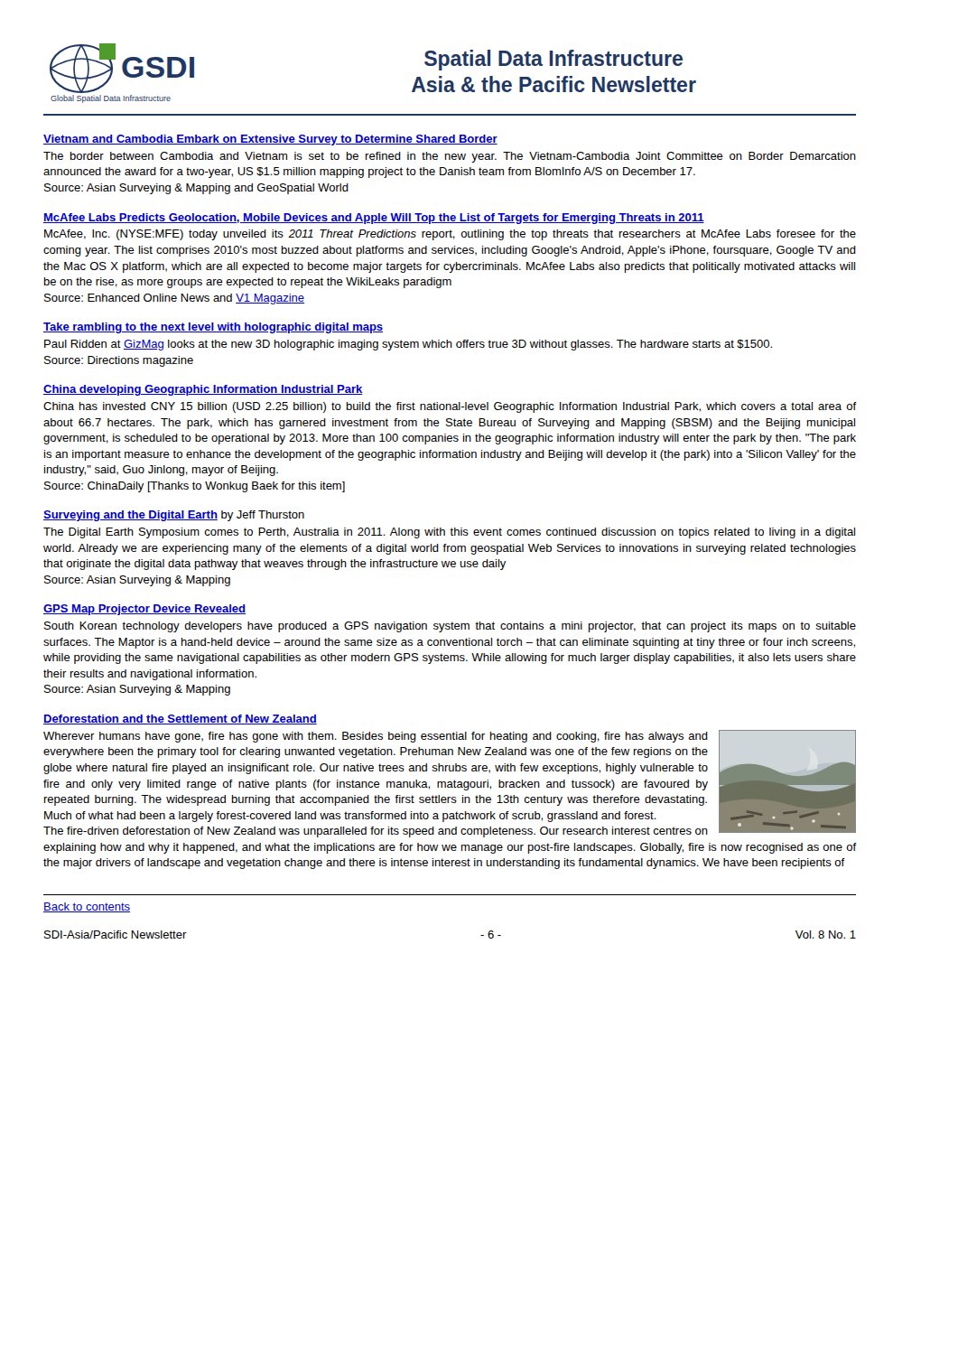GSDI Global Spatial Data Infrastructure
Spatial Data Infrastructure
Asia & the Pacific Newsletter
Vietnam and Cambodia Embark on Extensive Survey to Determine Shared Border
The border between Cambodia and Vietnam is set to be refined in the new year. The Vietnam-Cambodia Joint Committee on Border Demarcation announced the award for a two-year, US $1.5 million mapping project to the Danish team from BlomInfo A/S on December 17.
Source: Asian Surveying & Mapping and GeoSpatial World
McAfee Labs Predicts Geolocation, Mobile Devices and Apple Will Top the List of Targets for Emerging Threats in 2011
McAfee, Inc. (NYSE:MFE) today unveiled its 2011 Threat Predictions report, outlining the top threats that researchers at McAfee Labs foresee for the coming year. The list comprises 2010's most buzzed about platforms and services, including Google's Android, Apple's iPhone, foursquare, Google TV and the Mac OS X platform, which are all expected to become major targets for cybercriminals. McAfee Labs also predicts that politically motivated attacks will be on the rise, as more groups are expected to repeat the WikiLeaks paradigm
Source: Enhanced Online News and V1 Magazine
Take rambling to the next level with holographic digital maps
Paul Ridden at GizMag looks at the new 3D holographic imaging system which offers true 3D without glasses. The hardware starts at $1500.
Source: Directions magazine
China developing Geographic Information Industrial Park
China has invested CNY 15 billion (USD 2.25 billion) to build the first national-level Geographic Information Industrial Park, which covers a total area of about 66.7 hectares. The park, which has garnered investment from the State Bureau of Surveying and Mapping (SBSM) and the Beijing municipal government, is scheduled to be operational by 2013. More than 100 companies in the geographic information industry will enter the park by then. "The park is an important measure to enhance the development of the geographic information industry and Beijing will develop it (the park) into a 'Silicon Valley' for the industry," said, Guo Jinlong, mayor of Beijing.
Source: ChinaDaily [Thanks to Wonkug Baek for this item]
Surveying and the Digital Earth by Jeff Thurston
The Digital Earth Symposium comes to Perth, Australia in 2011. Along with this event comes continued discussion on topics related to living in a digital world. Already we are experiencing many of the elements of a digital world from geospatial Web Services to innovations in surveying related technologies that originate the digital data pathway that weaves through the infrastructure we use daily
Source: Asian Surveying & Mapping
GPS Map Projector Device Revealed
South Korean technology developers have produced a GPS navigation system that contains a mini projector, that can project its maps on to suitable surfaces. The Maptor is a hand-held device – around the same size as a conventional torch – that can eliminate squinting at tiny three or four inch screens, while providing the same navigational capabilities as other modern GPS systems. While allowing for much larger display capabilities, it also lets users share their results and navigational information.
Source: Asian Surveying & Mapping
Deforestation and the Settlement of New Zealand
Wherever humans have gone, fire has gone with them. Besides being essential for heating and cooking, fire has always and everywhere been the primary tool for clearing unwanted vegetation. Prehuman New Zealand was one of the few regions on the globe where natural fire played an insignificant role. Our native trees and shrubs are, with few exceptions, highly vulnerable to fire and only very limited range of native plants (for instance manuka, matagouri, bracken and tussock) are favoured by repeated burning. The widespread burning that accompanied the first settlers in the 13th century was therefore devastating. Much of what had been a largely forest-covered land was transformed into a patchwork of scrub, grassland and forest.
The fire-driven deforestation of New Zealand was unparalleled for its speed and completeness. Our research interest centres on explaining how and why it happened, and what the implications are for how we manage our post-fire landscapes. Globally, fire is now recognised as one of the major drivers of landscape and vegetation change and there is intense interest in understanding its fundamental dynamics. We have been recipients of
Back to contents
SDI-Asia/Pacific Newsletter - 6 - Vol. 8 No. 1